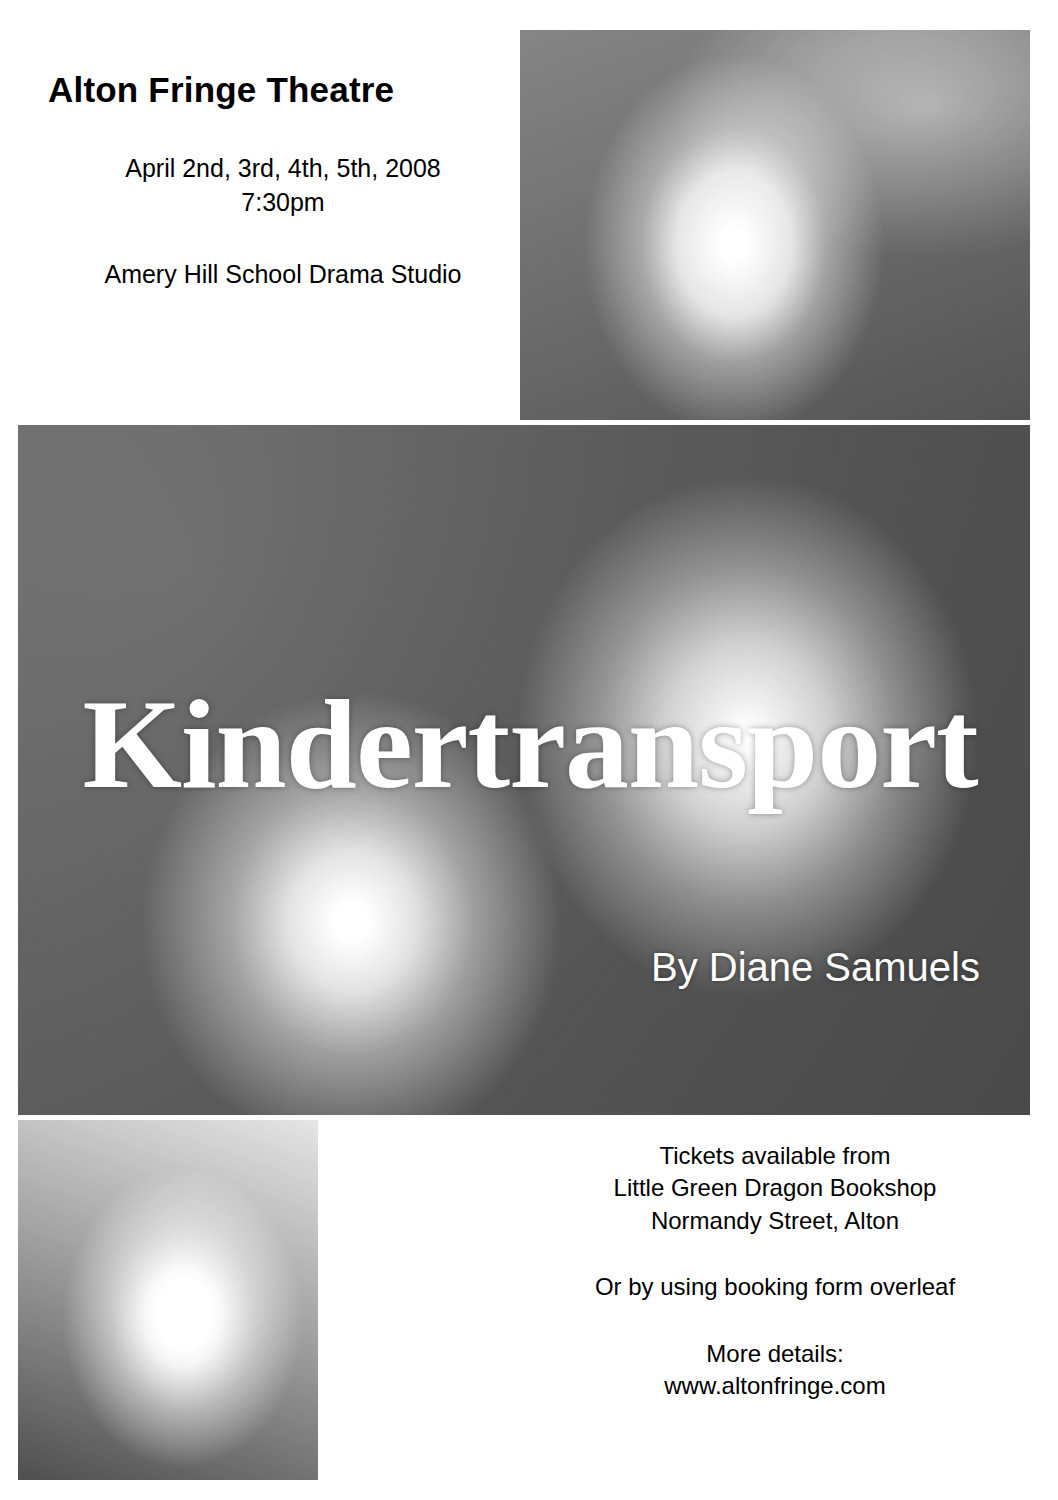Alton Fringe Theatre
April 2nd, 3rd, 4th, 5th, 2008
7:30pm
Amery Hill School Drama Studio
Kindertransport
By Diane Samuels
Tickets available from
Little Green Dragon Bookshop
Normandy Street, Alton
Or by using booking form overleaf
More details:
www.altonfringe.com